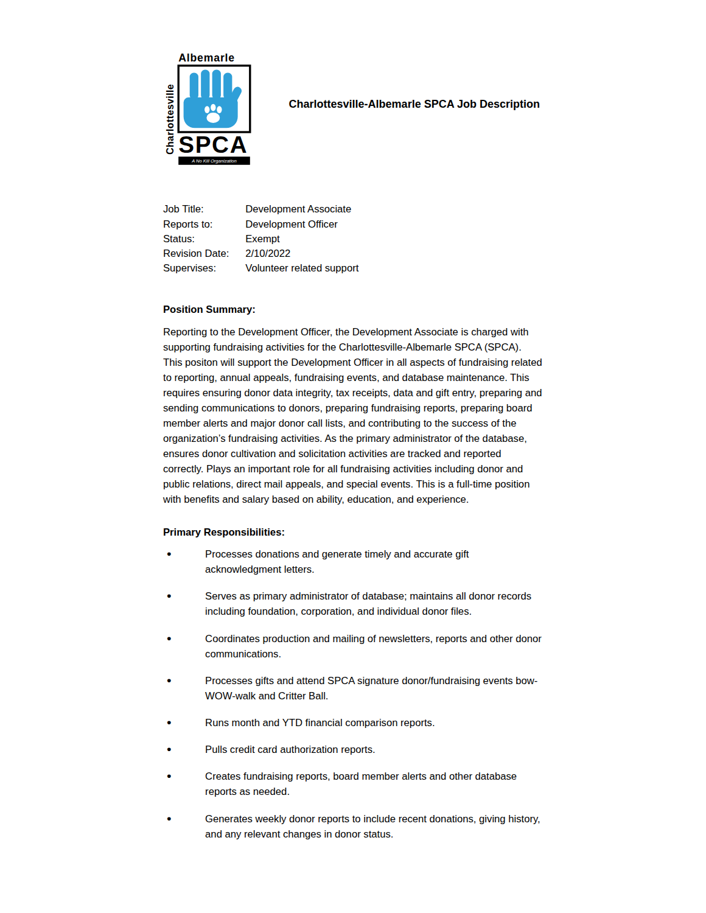Albemarle Charlottesville SPCA A No Kill Organization
Charlottesville-Albemarle SPCA Job Description
| Job Title: | Development Associate |
| Reports to: | Development Officer |
| Status: | Exempt |
| Revision Date: | 2/10/2022 |
| Supervises: | Volunteer related support |
Position Summary:
Reporting to the Development Officer, the Development Associate is charged with supporting fundraising activities for the Charlottesville-Albemarle SPCA (SPCA). This positon will support the Development Officer in all aspects of fundraising related to reporting, annual appeals, fundraising events, and database maintenance. This requires ensuring donor data integrity, tax receipts, data and gift entry, preparing and sending communications to donors, preparing fundraising reports, preparing board member alerts and major donor call lists, and contributing to the success of the organization’s fundraising activities. As the primary administrator of the database, ensures donor cultivation and solicitation activities are tracked and reported correctly. Plays an important role for all fundraising activities including donor and public relations, direct mail appeals, and special events. This is a full-time position with benefits and salary based on ability, education, and experience.
Primary Responsibilities:
Processes donations and generate timely and accurate gift acknowledgment letters.
Serves as primary administrator of database; maintains all donor records including foundation, corporation, and individual donor files.
Coordinates production and mailing of newsletters, reports and other donor communications.
Processes gifts and attend SPCA signature donor/fundraising events bow-WOW-walk and Critter Ball.
Runs month and YTD financial comparison reports.
Pulls credit card authorization reports.
Creates fundraising reports, board member alerts and other database reports as needed.
Generates weekly donor reports to include recent donations, giving history, and any relevant changes in donor status.